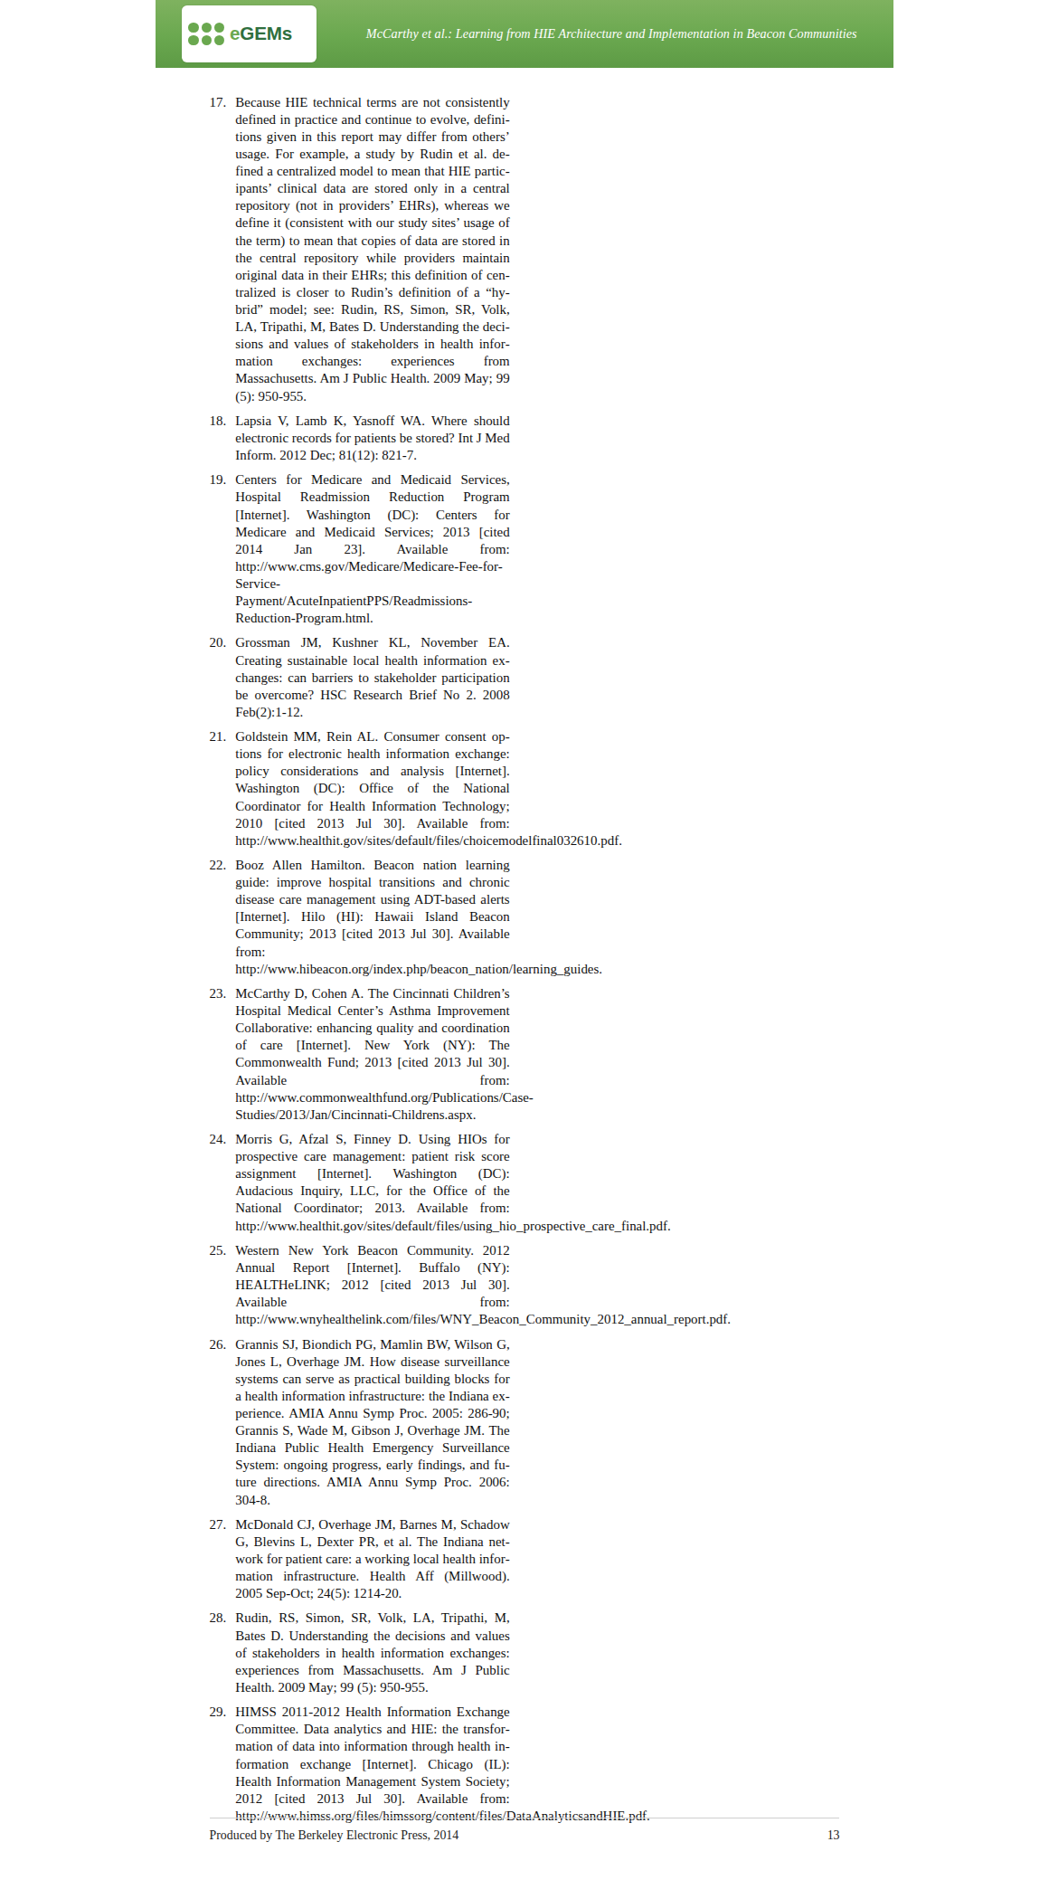eGEMs
McCarthy et al.: Learning from HIE Architecture and Implementation in Beacon Communities
Because HIE technical terms are not consistently defined in practice and continue to evolve, definitions given in this report may differ from others’ usage. For example, a study by Rudin et al. defined a centralized model to mean that HIE participants’ clinical data are stored only in a central repository (not in providers’ EHRs), whereas we define it (consistent with our study sites’ usage of the term) to mean that copies of data are stored in the central repository while providers maintain original data in their EHRs; this definition of centralized is closer to Rudin’s definition of a “hybrid” model; see: Rudin, RS, Simon, SR, Volk, LA, Tripathi, M, Bates D. Understanding the decisions and values of stakeholders in health information exchanges: experiences from Massachusetts. Am J Public Health. 2009 May; 99 (5): 950-955.
Lapsia V, Lamb K, Yasnoff WA. Where should electronic records for patients be stored? Int J Med Inform. 2012 Dec; 81(12): 821-7.
Centers for Medicare and Medicaid Services, Hospital Readmission Reduction Program [Internet]. Washington (DC): Centers for Medicare and Medicaid Services; 2013 [cited 2014 Jan 23]. Available from: http://www.cms.gov/Medicare/Medicare-Fee-for-Service-Payment/AcuteInpatientPPS/Readmissions-Reduction-Program.html.
Grossman JM, Kushner KL, November EA. Creating sustainable local health information exchanges: can barriers to stakeholder participation be overcome? HSC Research Brief No 2. 2008 Feb(2):1-12.
Goldstein MM, Rein AL. Consumer consent options for electronic health information exchange: policy considerations and analysis [Internet]. Washington (DC): Office of the National Coordinator for Health Information Technology; 2010 [cited 2013 Jul 30]. Available from: http://www.healthit.gov/sites/default/files/choicemodelfinal032610.pdf.
Booz Allen Hamilton. Beacon nation learning guide: improve hospital transitions and chronic disease care management using ADT-based alerts [Internet]. Hilo (HI): Hawaii Island Beacon Community; 2013 [cited 2013 Jul 30]. Available from: http://www.hibeacon.org/index.php/beacon_nation/learning_guides.
McCarthy D, Cohen A. The Cincinnati Children’s Hospital Medical Center’s Asthma Improvement Collaborative: enhancing quality and coordination of care [Internet]. New York (NY): The Commonwealth Fund; 2013 [cited 2013 Jul 30]. Available from: http://www.commonwealthfund.org/Publications/Case-Studies/2013/Jan/Cincinnati-Childrens.aspx.
Morris G, Afzal S, Finney D. Using HIOs for prospective care management: patient risk score assignment [Internet]. Washington (DC): Audacious Inquiry, LLC, for the Office of the National Coordinator; 2013. Available from: http://www.healthit.gov/sites/default/files/using_hio_prospective_care_final.pdf.
Western New York Beacon Community. 2012 Annual Report [Internet]. Buffalo (NY): HEALTHeLINK; 2012 [cited 2013 Jul 30]. Available from: http://www.wnyhealthelink.com/files/WNY_Beacon_Community_2012_annual_report.pdf.
Grannis SJ, Biondich PG, Mamlin BW, Wilson G, Jones L, Overhage JM. How disease surveillance systems can serve as practical building blocks for a health information infrastructure: the Indiana experience. AMIA Annu Symp Proc. 2005: 286-90; Grannis S, Wade M, Gibson J, Overhage JM. The Indiana Public Health Emergency Surveillance System: ongoing progress, early findings, and future directions. AMIA Annu Symp Proc. 2006: 304-8.
McDonald CJ, Overhage JM, Barnes M, Schadow G, Blevins L, Dexter PR, et al. The Indiana network for patient care: a working local health information infrastructure. Health Aff (Millwood). 2005 Sep-Oct; 24(5): 1214-20.
Rudin, RS, Simon, SR, Volk, LA, Tripathi, M, Bates D. Understanding the decisions and values of stakeholders in health information exchanges: experiences from Massachusetts. Am J Public Health. 2009 May; 99 (5): 950-955.
HIMSS 2011-2012 Health Information Exchange Committee. Data analytics and HIE: the transformation of data into information through health information exchange [Internet]. Chicago (IL): Health Information Management System Society; 2012 [cited 2013 Jul 30]. Available from: http://www.himss.org/files/himssorg/content/files/DataAnalyticsandHIE.pdf.
Produced by The Berkeley Electronic Press, 2014
13